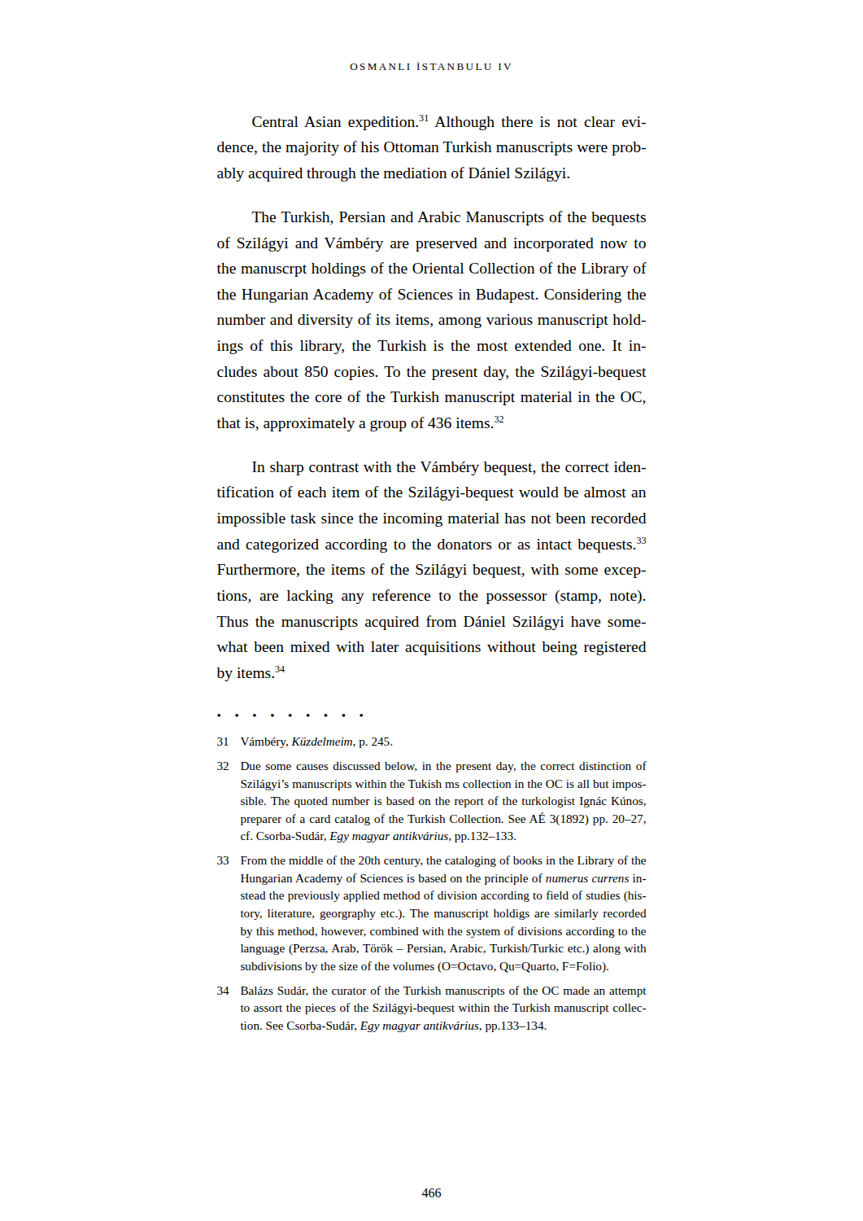Osmanlı İstanbulu IV
Central Asian expedition.31 Although there is not clear evidence, the majority of his Ottoman Turkish manuscripts were probably acquired through the mediation of Dániel Szilágyi.
The Turkish, Persian and Arabic Manuscripts of the bequests of Szilágyi and Vámbéry are preserved and incorporated now to the manuscrpt holdings of the Oriental Collection of the Library of the Hungarian Academy of Sciences in Budapest. Considering the number and diversity of its items, among various manuscript holdings of this library, the Turkish is the most extended one. It includes about 850 copies. To the present day, the Szilágyi-bequest constitutes the core of the Turkish manuscript material in the OC, that is, approximately a group of 436 items.32
In sharp contrast with the Vámbéry bequest, the correct identification of each item of the Szilágyi-bequest would be almost an impossible task since the incoming material has not been recorded and categorized according to the donators or as intact bequests.33 Furthermore, the items of the Szilágyi bequest, with some exceptions, are lacking any reference to the possessor (stamp, note). Thus the manuscripts acquired from Dániel Szilágyi have somewhat been mixed with later acquisitions without being registered by items.34
• • • • • • • • •
31 Vámbéry, Küzdelmeim, p. 245.
32 Due some causes discussed below, in the present day, the correct distinction of Szilágyi’s manuscripts within the Tukish ms collection in the OC is all but impossible. The quoted number is based on the report of the turkologist Ignác Kúnos, preparer of a card catalog of the Turkish Collection. See AÉ 3(1892) pp. 20–27, cf. Csorba-Sudár, Egy magyar antikvárius, pp.132–133.
33 From the middle of the 20th century, the cataloging of books in the Library of the Hungarian Academy of Sciences is based on the principle of numerus currens instead the previously applied method of division according to field of studies (history, literature, georgraphy etc.). The manuscript holdigs are similarly recorded by this method, however, combined with the system of divisions according to the language (Perzsa, Arab, Török – Persian, Arabic, Turkish/Turkic etc.) along with subdivisions by the size of the volumes (O=Octavo, Qu=Quarto, F=Folio).
34 Balázs Sudár, the curator of the Turkish manuscripts of the OC made an attempt to assort the pieces of the Szilágyi-bequest within the Turkish manuscript collection. See Csorba-Sudár, Egy magyar antikvárius, pp.133–134.
466